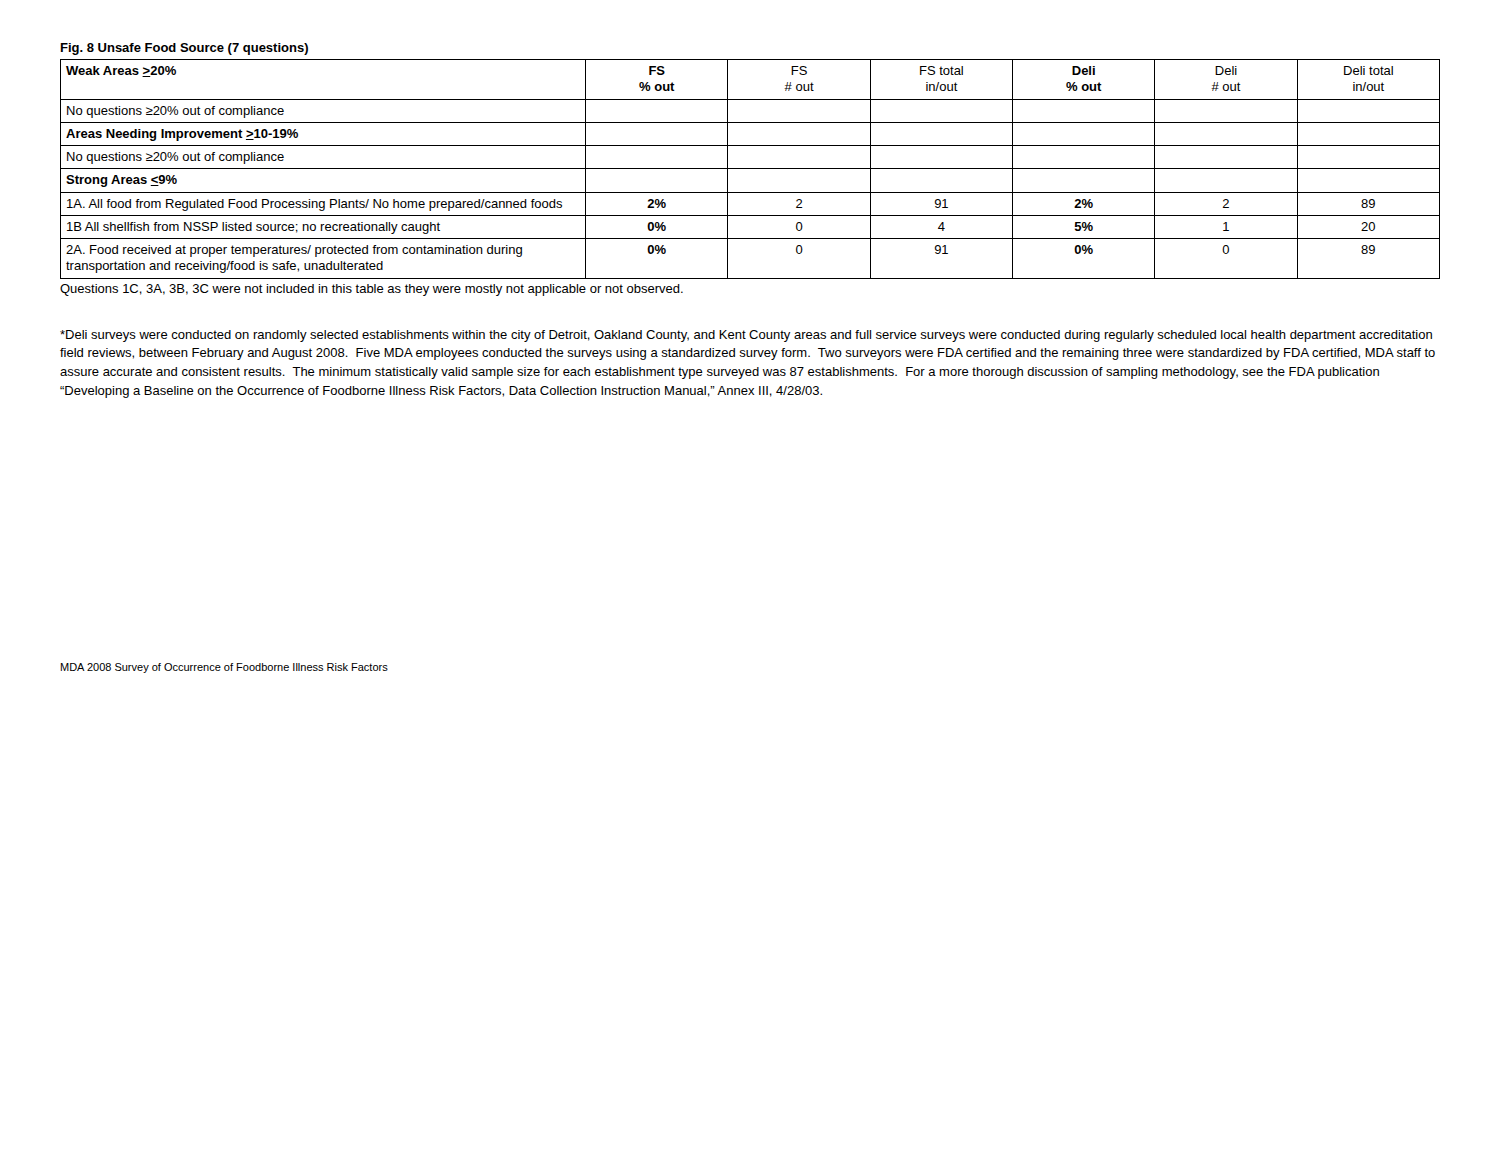Fig. 8 Unsafe Food Source (7 questions)
| Weak Areas > 20% | FS % out | FS # out | FS total in/out | Deli % out | Deli # out | Deli total in/out |
| --- | --- | --- | --- | --- | --- | --- |
| No questions ≥20% out of compliance | | | | | | |
| Areas Needing Improvement > 10-19% | | | | | | |
| No questions ≥20% out of compliance | | | | | | |
| Strong Areas < 9% | | | | | | |
| 1A. All food from Regulated Food Processing Plants/ No home prepared/canned foods | 2% | 2 | 91 | 2% | 2 | 89 |
| 1B All shellfish from NSSP listed source; no recreationally caught | 0% | 0 | 4 | 5% | 1 | 20 |
| 2A. Food received at proper temperatures/ protected from contamination during transportation and receiving/food is safe, unadulterated | 0% | 0 | 91 | 0% | 0 | 89 |
Questions 1C, 3A, 3B, 3C were not included in this table as they were mostly not applicable or not observed.
*Deli surveys were conducted on randomly selected establishments within the city of Detroit, Oakland County, and Kent County areas and full service surveys were conducted during regularly scheduled local health department accreditation field reviews, between February and August 2008. Five MDA employees conducted the surveys using a standardized survey form. Two surveyors were FDA certified and the remaining three were standardized by FDA certified, MDA staff to assure accurate and consistent results. The minimum statistically valid sample size for each establishment type surveyed was 87 establishments. For a more thorough discussion of sampling methodology, see the FDA publication “Developing a Baseline on the Occurrence of Foodborne Illness Risk Factors, Data Collection Instruction Manual,” Annex III, 4/28/03.
MDA 2008 Survey of Occurrence of Foodborne Illness Risk Factors